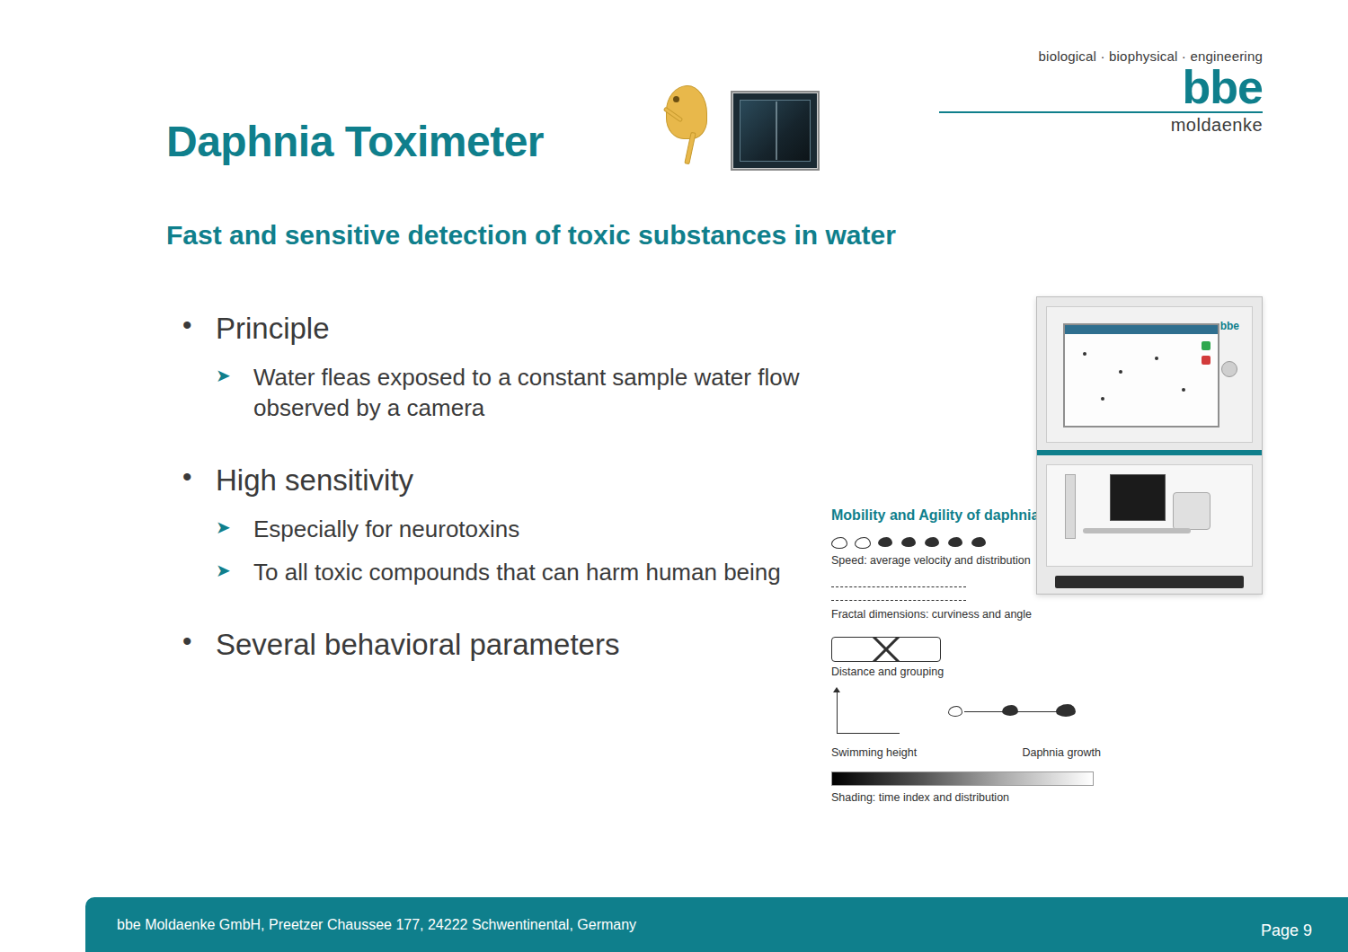biological · biophysical · engineering
bbe
moldaenke
Daphnia Toximeter
Fast and sensitive detection of toxic substances in water
Principle
Water fleas exposed to a constant sample water flow observed by a camera
High sensitivity
Especially for neurotoxins
To all toxic compounds that can harm human being
Several behavioral parameters
Mobility and Agility of daphnia
Speed: average velocity and distribution
D = 1.09
Fractal dimensions: curviness and angle
Distance and grouping
Swimming height Daphnia growth
Shading: time index and distribution
bbe
bbe Moldaenke GmbH, Preetzer Chaussee 177, 24222 Schwentinental, Germany
Page 9